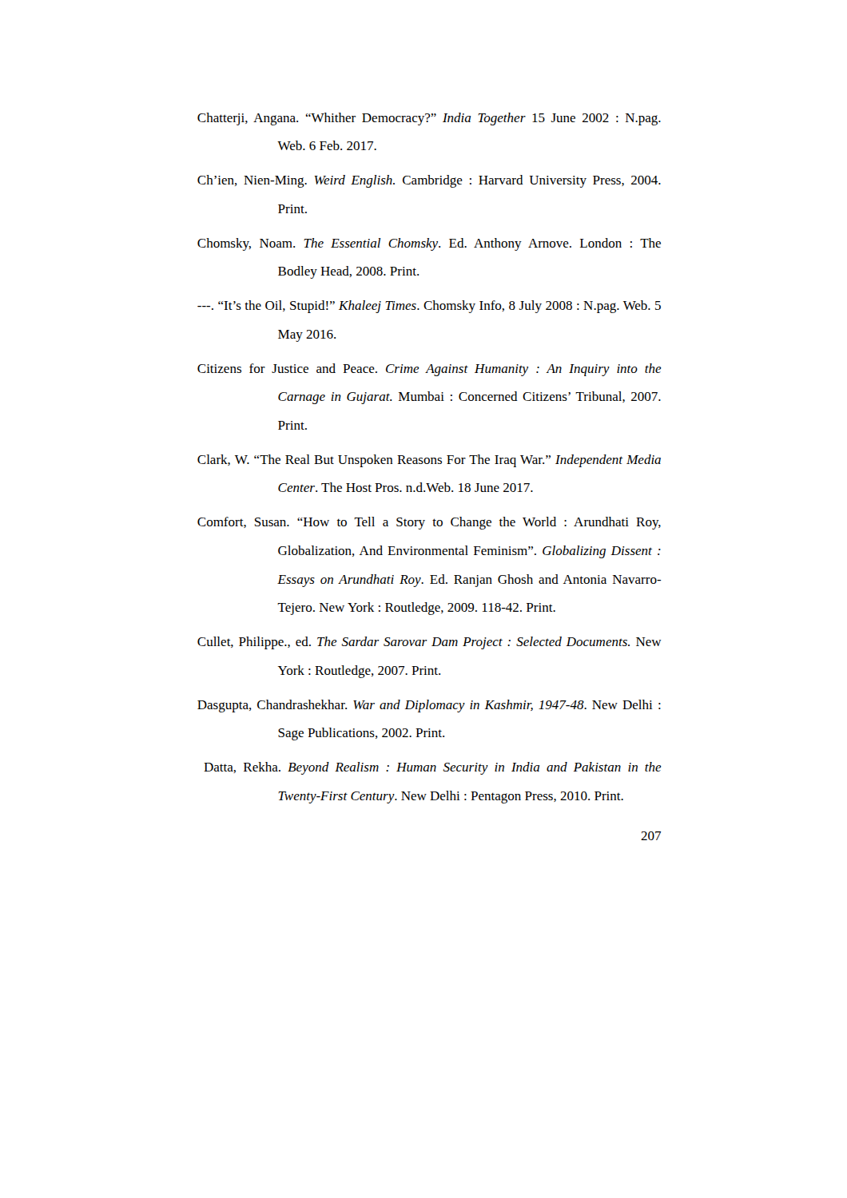Chatterji, Angana. “Whither Democracy?” India Together 15 June 2002 : N.pag. Web. 6 Feb. 2017.
Ch’ien, Nien-Ming. Weird English. Cambridge : Harvard University Press, 2004. Print.
Chomsky, Noam. The Essential Chomsky. Ed. Anthony Arnove. London : The Bodley Head, 2008. Print.
---. “It’s the Oil, Stupid!” Khaleej Times. Chomsky Info, 8 July 2008 : N.pag. Web. 5 May 2016.
Citizens for Justice and Peace. Crime Against Humanity : An Inquiry into the Carnage in Gujarat. Mumbai : Concerned Citizens’ Tribunal, 2007. Print.
Clark, W. “The Real But Unspoken Reasons For The Iraq War.” Independent Media Center. The Host Pros. n.d.Web. 18 June 2017.
Comfort, Susan. “How to Tell a Story to Change the World : Arundhati Roy, Globalization, And Environmental Feminism”. Globalizing Dissent : Essays on Arundhati Roy. Ed. Ranjan Ghosh and Antonia Navarro-Tejero. New York : Routledge, 2009. 118-42. Print.
Cullet, Philippe., ed. The Sardar Sarovar Dam Project : Selected Documents. New York : Routledge, 2007. Print.
Dasgupta, Chandrashekhar. War and Diplomacy in Kashmir, 1947-48. New Delhi : Sage Publications, 2002. Print.
Datta, Rekha. Beyond Realism : Human Security in India and Pakistan in the Twenty-First Century. New Delhi : Pentagon Press, 2010. Print.
207